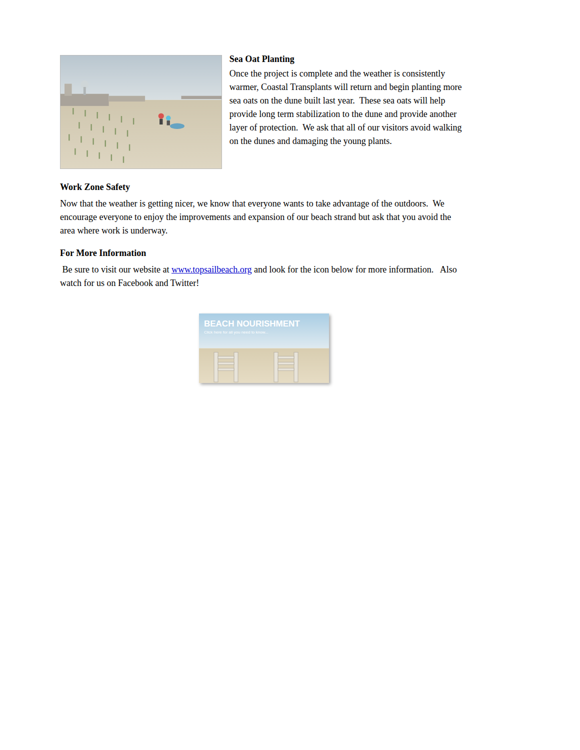Sea Oat Planting
Once the project is complete and the weather is consistently warmer, Coastal Transplants will return and begin planting more sea oats on the dune built last year. These sea oats will help provide long term stabilization to the dune and provide another layer of protection. We ask that all of our visitors avoid walking on the dunes and damaging the young plants.
Work Zone Safety
Now that the weather is getting nicer, we know that everyone wants to take advantage of the outdoors. We encourage everyone to enjoy the improvements and expansion of our beach strand but ask that you avoid the area where work is underway.
For More Information
Be sure to visit our website at www.topsailbeach.org and look for the icon below for more information. Also watch for us on Facebook and Twitter!